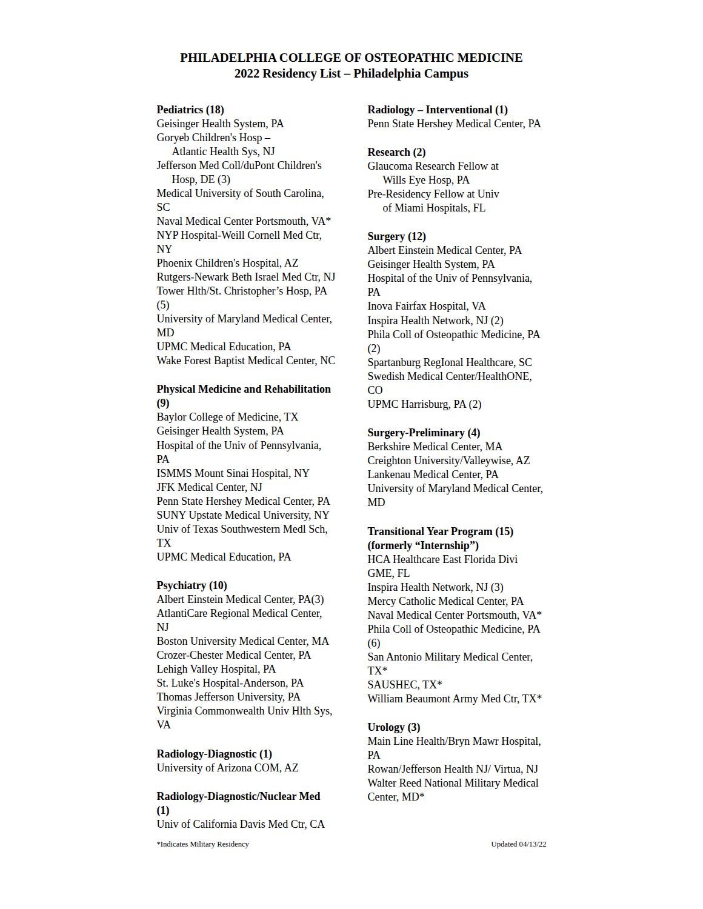PHILADELPHIA COLLEGE OF OSTEOPATHIC MEDICINE 2022 Residency List – Philadelphia Campus
Pediatrics (18)
Geisinger Health System, PA
Goryeb Children's Hosp –Atlantic Health Sys, NJ
Jefferson Med Coll/duPont Children'sHosp, DE (3)
Medical University of South Carolina, SC
Naval Medical Center Portsmouth, VA*
NYP Hospital-Weill Cornell Med Ctr, NY
Phoenix Children's Hospital, AZ
Rutgers-Newark Beth Israel Med Ctr, NJ
Tower Hlth/St. Christopher’s Hosp, PA (5)
University of Maryland Medical Center, MD
UPMC Medical Education, PA
Wake Forest Baptist Medical Center, NC
Physical Medicine and Rehabilitation (9)
Baylor College of Medicine, TX
Geisinger Health System, PA
Hospital of the Univ of Pennsylvania, PA
ISMMS Mount Sinai Hospital, NY
JFK Medical Center, NJ
Penn State Hershey Medical Center, PA
SUNY Upstate Medical University, NY
Univ of Texas Southwestern Medl Sch, TX
UPMC Medical Education, PA
Psychiatry (10)
Albert Einstein Medical Center, PA(3)
AtlantiCare Regional Medical Center, NJ
Boston University Medical Center, MA
Crozer-Chester Medical Center, PA
Lehigh Valley Hospital, PA
St. Luke's Hospital-Anderson, PA
Thomas Jefferson University, PA
Virginia Commonwealth Univ Hlth Sys, VA
Radiology-Diagnostic (1)
University of Arizona COM, AZ
Radiology-Diagnostic/Nuclear Med (1)
Univ of California Davis Med Ctr, CA
Radiology – Interventional (1)
Penn State Hershey Medical Center, PA
Research (2)
Glaucoma Research Fellow atWills Eye Hosp, PA
Pre-Residency Fellow at Univof Miami Hospitals, FL
Surgery (12)
Albert Einstein Medical Center, PA
Geisinger Health System, PA
Hospital of the Univ of Pennsylvania, PA
Inova Fairfax Hospital, VA
Inspira Health Network, NJ (2)
Phila Coll of Osteopathic Medicine, PA (2)
Spartanburg RegIonal Healthcare, SC
Swedish Medical Center/HealthONE, CO
UPMC Harrisburg, PA (2)
Surgery-Preliminary (4)
Berkshire Medical Center, MA
Creighton University/Valleywise, AZ
Lankenau Medical Center, PA
University of Maryland Medical Center, MD
Transitional Year Program (15)
(formerly “Internship”)
HCA Healthcare East Florida Divi GME, FL
Inspira Health Network, NJ (3)
Mercy Catholic Medical Center, PA
Naval Medical Center Portsmouth, VA*
Phila Coll of Osteopathic Medicine, PA (6)
San Antonio Military Medical Center, TX*
SAUSHEC, TX*
William Beaumont Army Med Ctr, TX*
Urology (3)
Main Line Health/Bryn Mawr Hospital, PA
Rowan/Jefferson Health NJ/ Virtua, NJ
Walter Reed National Military Medical
Center, MD*
*Indicates Military Residency Updated 04/13/22